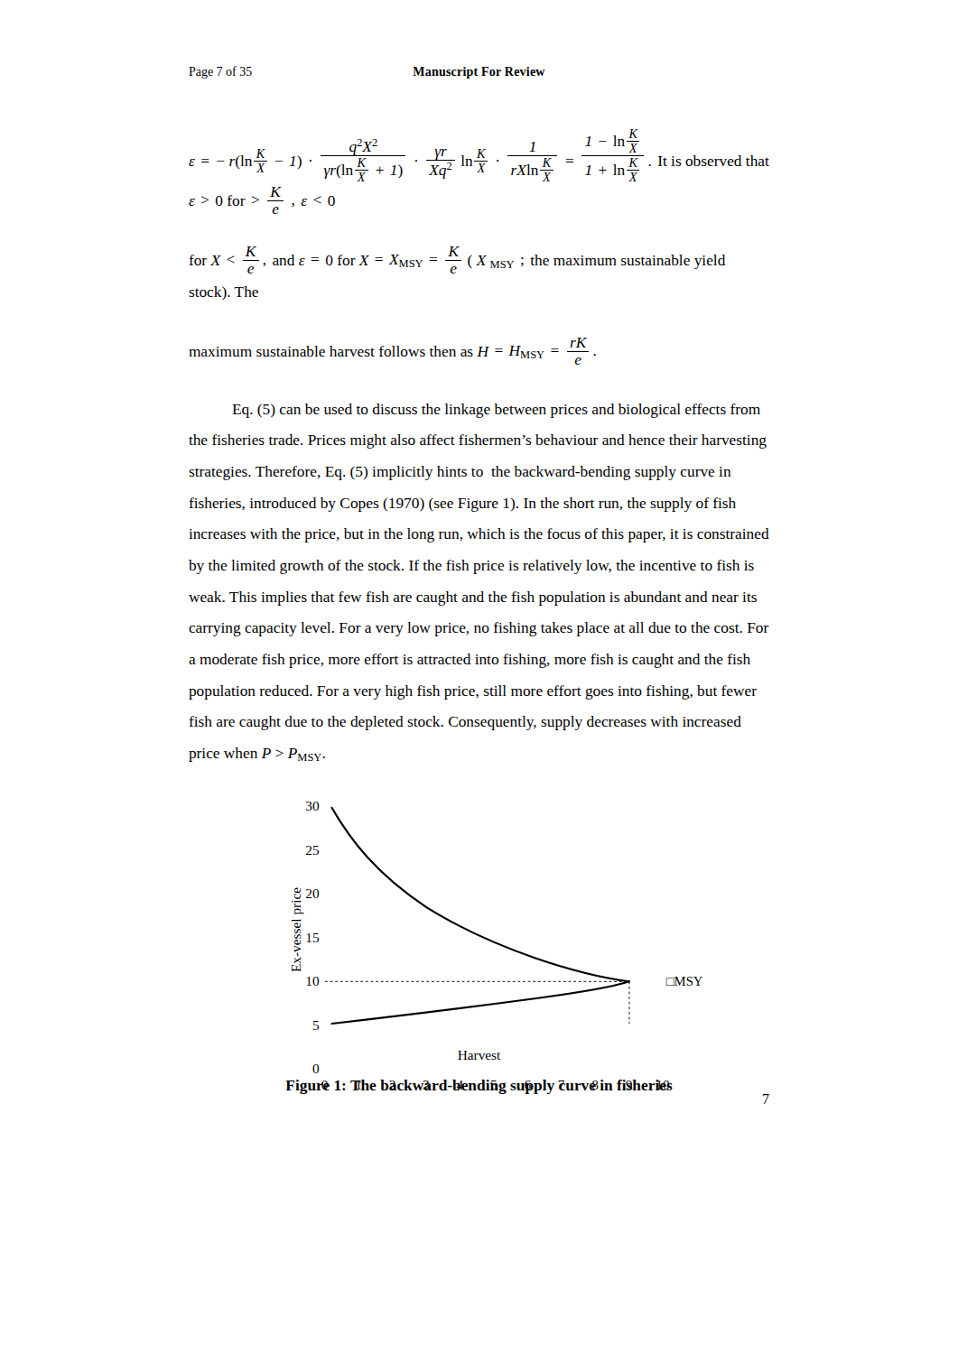Page 7 of 35
Manuscript For Review
ε = − r(ln KX − 1) · q2 X2 γr(ln KX + 1) · γr Xq2 ln KX · 1 rXln KX = 1 − ln KX 1 + ln KX. It is observed that ε > 0 for > Ke , ε < 0
for X < Ke, and ε = 0 for X = XMSY = Ke ( X MSY ; the maximum sustainable yield stock). The
maximum sustainable harvest follows then as H = HMSY = rK e.
Eq. (5) can be used to discuss the linkage between prices and biological effects from the fisheries trade. Prices might also affect fishermen’s behaviour and hence their harvesting strategies. Therefore, Eq. (5) implicitly hints to the backward-bending supply curve in fisheries, introduced by Copes (1970) (see Figure 1). In the short run, the supply of fish increases with the price, but in the long run, which is the focus of this paper, it is constrained by the limited growth of the stock. If the fish price is relatively low, the incentive to fish is weak. This implies that few fish are caught and the fish population is abundant and near its carrying capacity level. For a very low price, no fishing takes place at all due to the cost. For a moderate fish price, more effort is attracted into fishing, more fish is caught and the fish population reduced. For a very high fish price, still more effort goes into fishing, but fewer fish are caught due to the depleted stock. Consequently, supply decreases with increased price when P > PMSY.
Ex-vessel price
30
25
20
15
10
5
0
0
1
2
3
4
5
6
7
8
9
10
□MSY
Harvest
Figure 1: The backward-bending supply curve in fisheries
7